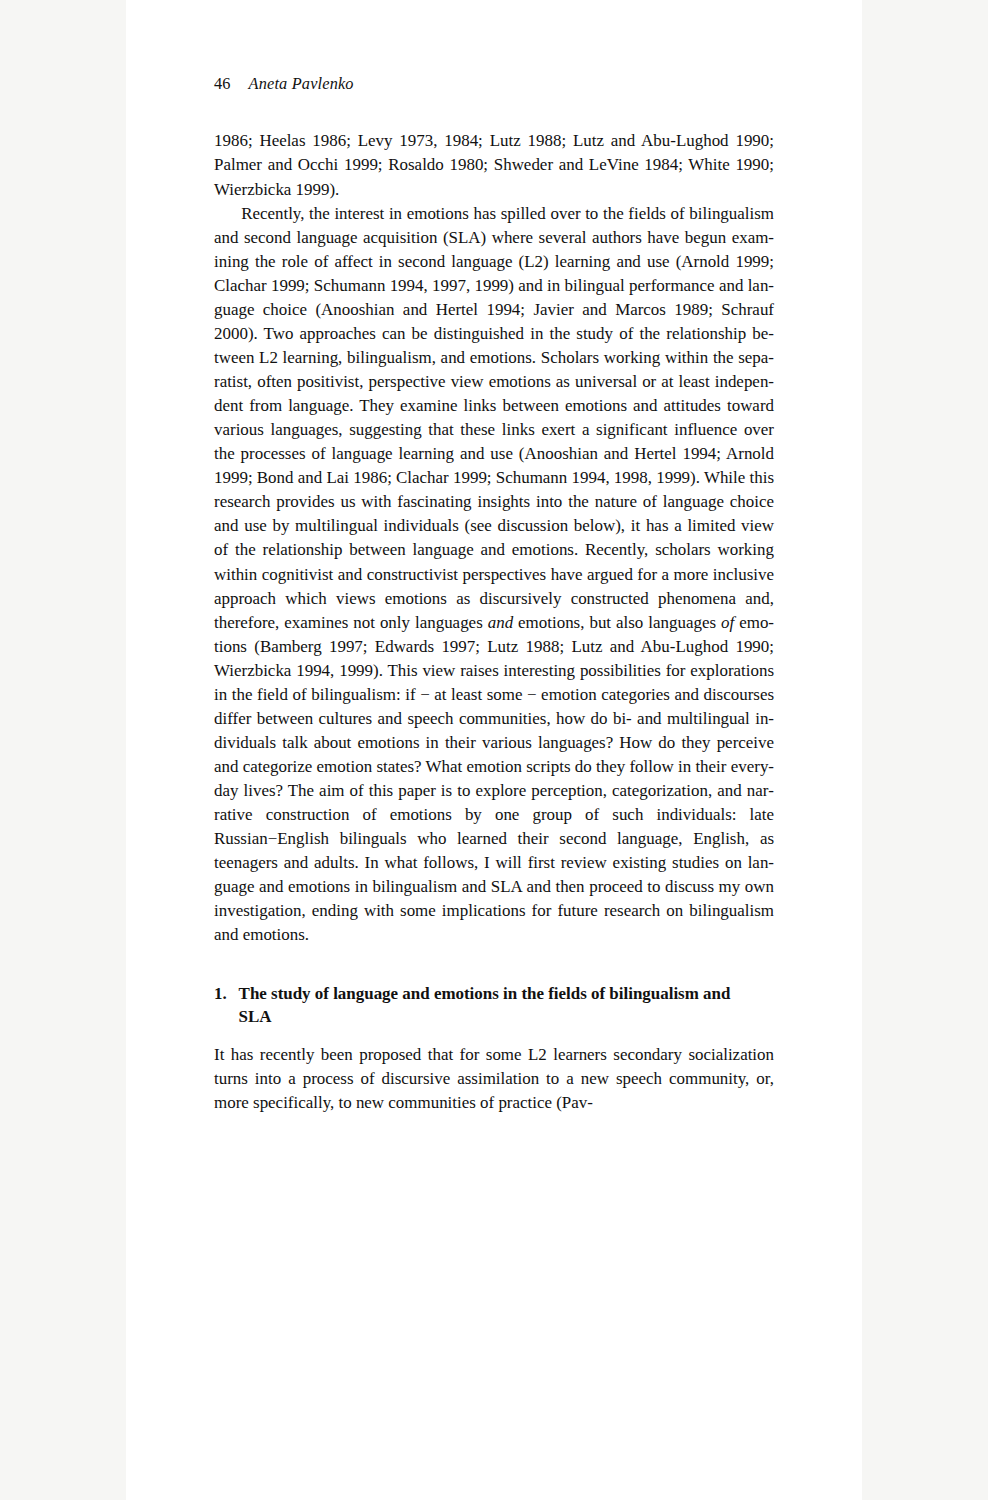46 Aneta Pavlenko
1986; Heelas 1986; Levy 1973, 1984; Lutz 1988; Lutz and Abu-Lughod 1990; Palmer and Occhi 1999; Rosaldo 1980; Shweder and LeVine 1984; White 1990; Wierzbicka 1999).
Recently, the interest in emotions has spilled over to the fields of bilingualism and second language acquisition (SLA) where several authors have begun examining the role of affect in second language (L2) learning and use (Arnold 1999; Clachar 1999; Schumann 1994, 1997, 1999) and in bilingual performance and language choice (Anooshian and Hertel 1994; Javier and Marcos 1989; Schrauf 2000). Two approaches can be distinguished in the study of the relationship between L2 learning, bilingualism, and emotions. Scholars working within the separatist, often positivist, perspective view emotions as universal or at least independent from language. They examine links between emotions and attitudes toward various languages, suggesting that these links exert a significant influence over the processes of language learning and use (Anooshian and Hertel 1994; Arnold 1999; Bond and Lai 1986; Clachar 1999; Schumann 1994, 1998, 1999). While this research provides us with fascinating insights into the nature of language choice and use by multilingual individuals (see discussion below), it has a limited view of the relationship between language and emotions. Recently, scholars working within cognitivist and constructivist perspectives have argued for a more inclusive approach which views emotions as discursively constructed phenomena and, therefore, examines not only languages and emotions, but also languages of emotions (Bamberg 1997; Edwards 1997; Lutz 1988; Lutz and Abu-Lughod 1990; Wierzbicka 1994, 1999). This view raises interesting possibilities for explorations in the field of bilingualism: if − at least some − emotion categories and discourses differ between cultures and speech communities, how do bi- and multilingual individuals talk about emotions in their various languages? How do they perceive and categorize emotion states? What emotion scripts do they follow in their everyday lives? The aim of this paper is to explore perception, categorization, and narrative construction of emotions by one group of such individuals: late Russian−English bilinguals who learned their second language, English, as teenagers and adults. In what follows, I will first review existing studies on language and emotions in bilingualism and SLA and then proceed to discuss my own investigation, ending with some implications for future research on bilingualism and emotions.
1. The study of language and emotions in the fields of bilingualism andSLA
It has recently been proposed that for some L2 learners secondary socialization turns into a process of discursive assimilation to a new speech community, or, more specifically, to new communities of practice (Pav-